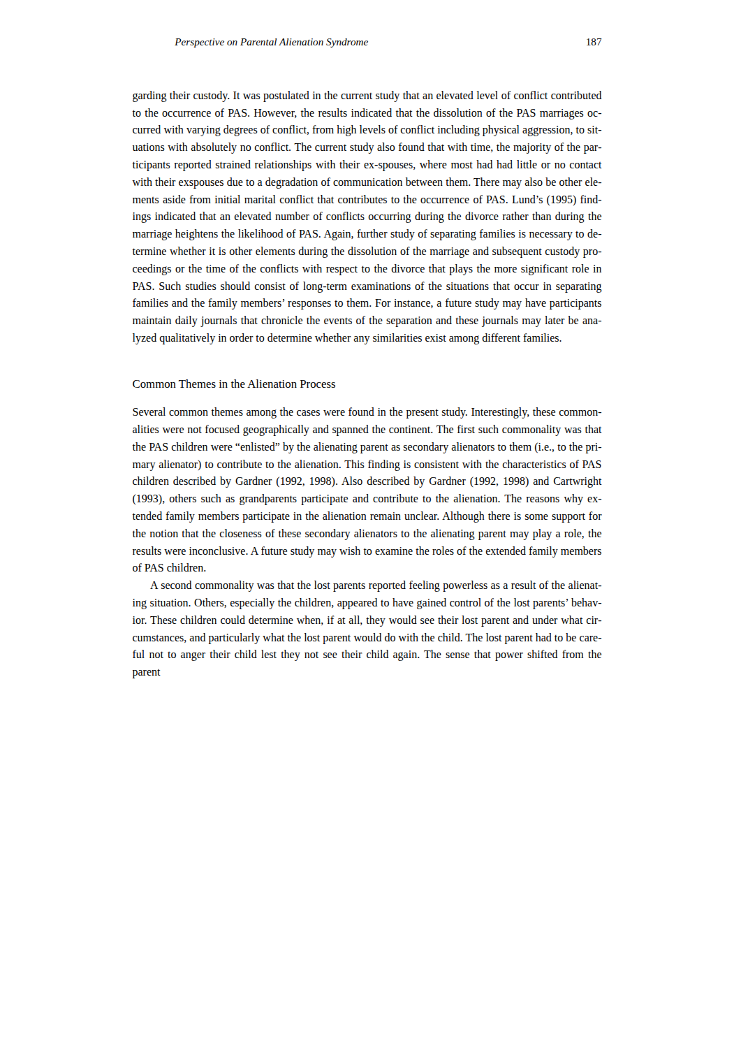Perspective on Parental Alienation Syndrome 187
garding their custody. It was postulated in the current study that an elevated level of conflict contributed to the occurrence of PAS. However, the results indicated that the dissolution of the PAS marriages occurred with varying degrees of conflict, from high levels of conflict including physical aggression, to situations with absolutely no conflict. The current study also found that with time, the majority of the participants reported strained relationships with their ex-spouses, where most had had little or no contact with their exspouses due to a degradation of communication between them. There may also be other elements aside from initial marital conflict that contributes to the occurrence of PAS. Lund’s (1995) findings indicated that an elevated number of conflicts occurring during the divorce rather than during the marriage heightens the likelihood of PAS. Again, further study of separating families is necessary to determine whether it is other elements during the dissolution of the marriage and subsequent custody proceedings or the time of the conflicts with respect to the divorce that plays the more significant role in PAS. Such studies should consist of long-term examinations of the situations that occur in separating families and the family members’ responses to them. For instance, a future study may have participants maintain daily journals that chronicle the events of the separation and these journals may later be analyzed qualitatively in order to determine whether any similarities exist among different families.
Common Themes in the Alienation Process
Several common themes among the cases were found in the present study. Interestingly, these commonalities were not focused geographically and spanned the continent. The first such commonality was that the PAS children were “enlisted” by the alienating parent as secondary alienators to them (i.e., to the primary alienator) to contribute to the alienation. This finding is consistent with the characteristics of PAS children described by Gardner (1992, 1998). Also described by Gardner (1992, 1998) and Cartwright (1993), others such as grandparents participate and contribute to the alienation. The reasons why extended family members participate in the alienation remain unclear. Although there is some support for the notion that the closeness of these secondary alienators to the alienating parent may play a role, the results were inconclusive. A future study may wish to examine the roles of the extended family members of PAS children.
A second commonality was that the lost parents reported feeling powerless as a result of the alienating situation. Others, especially the children, appeared to have gained control of the lost parents’ behavior. These children could determine when, if at all, they would see their lost parent and under what circumstances, and particularly what the lost parent would do with the child. The lost parent had to be careful not to anger their child lest they not see their child again. The sense that power shifted from the parent